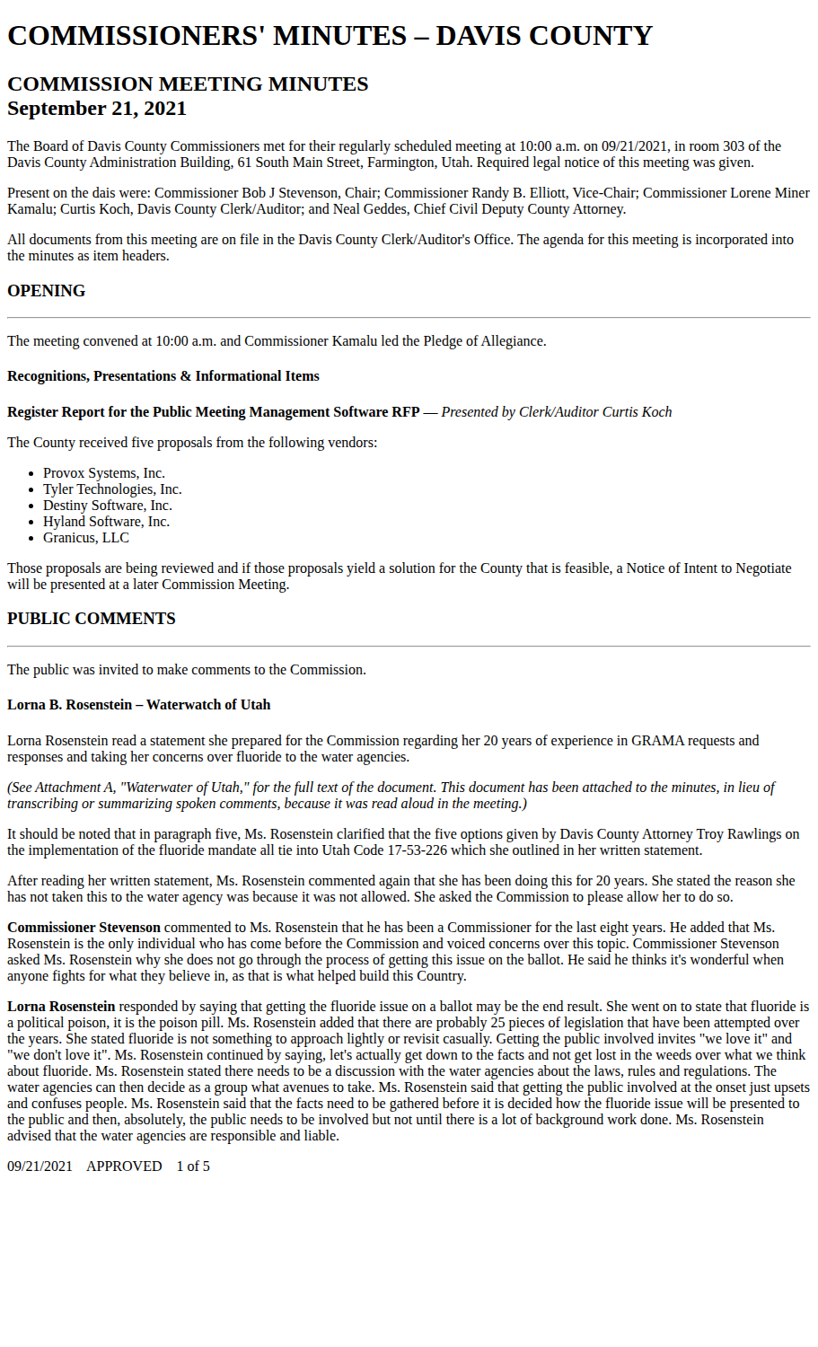COMMISSIONERS' MINUTES – DAVIS COUNTY
COMMISSION MEETING MINUTES
September 21, 2021
The Board of Davis County Commissioners met for their regularly scheduled meeting at 10:00 a.m. on 09/21/2021, in room 303 of the Davis County Administration Building, 61 South Main Street, Farmington, Utah. Required legal notice of this meeting was given.
Present on the dais were: Commissioner Bob J Stevenson, Chair; Commissioner Randy B. Elliott, Vice-Chair; Commissioner Lorene Miner Kamalu; Curtis Koch, Davis County Clerk/Auditor; and Neal Geddes, Chief Civil Deputy County Attorney.
All documents from this meeting are on file in the Davis County Clerk/Auditor's Office. The agenda for this meeting is incorporated into the minutes as item headers.
OPENING
The meeting convened at 10:00 a.m. and Commissioner Kamalu led the Pledge of Allegiance.
Recognitions, Presentations & Informational Items
Register Report for the Public Meeting Management Software RFP — Presented by Clerk/Auditor Curtis Koch
The County received five proposals from the following vendors:
Provox Systems, Inc.
Tyler Technologies, Inc.
Destiny Software, Inc.
Hyland Software, Inc.
Granicus, LLC
Those proposals are being reviewed and if those proposals yield a solution for the County that is feasible, a Notice of Intent to Negotiate will be presented at a later Commission Meeting.
PUBLIC COMMENTS
The public was invited to make comments to the Commission.
Lorna B. Rosenstein – Waterwatch of Utah
Lorna Rosenstein read a statement she prepared for the Commission regarding her 20 years of experience in GRAMA requests and responses and taking her concerns over fluoride to the water agencies.
(See Attachment A, "Waterwater of Utah," for the full text of the document. This document has been attached to the minutes, in lieu of transcribing or summarizing spoken comments, because it was read aloud in the meeting.)
It should be noted that in paragraph five, Ms. Rosenstein clarified that the five options given by Davis County Attorney Troy Rawlings on the implementation of the fluoride mandate all tie into Utah Code 17-53-226 which she outlined in her written statement.
After reading her written statement, Ms. Rosenstein commented again that she has been doing this for 20 years. She stated the reason she has not taken this to the water agency was because it was not allowed. She asked the Commission to please allow her to do so.
Commissioner Stevenson commented to Ms. Rosenstein that he has been a Commissioner for the last eight years. He added that Ms. Rosenstein is the only individual who has come before the Commission and voiced concerns over this topic. Commissioner Stevenson asked Ms. Rosenstein why she does not go through the process of getting this issue on the ballot. He said he thinks it's wonderful when anyone fights for what they believe in, as that is what helped build this Country.
Lorna Rosenstein responded by saying that getting the fluoride issue on a ballot may be the end result. She went on to state that fluoride is a political poison, it is the poison pill. Ms. Rosenstein added that there are probably 25 pieces of legislation that have been attempted over the years. She stated fluoride is not something to approach lightly or revisit casually. Getting the public involved invites "we love it" and "we don't love it". Ms. Rosenstein continued by saying, let's actually get down to the facts and not get lost in the weeds over what we think about fluoride. Ms. Rosenstein stated there needs to be a discussion with the water agencies about the laws, rules and regulations. The water agencies can then decide as a group what avenues to take. Ms. Rosenstein said that getting the public involved at the onset just upsets and confuses people. Ms. Rosenstein said that the facts need to be gathered before it is decided how the fluoride issue will be presented to the public and then, absolutely, the public needs to be involved but not until there is a lot of background work done. Ms. Rosenstein advised that the water agencies are responsible and liable.
09/21/2021 APPROVED 1 of 5